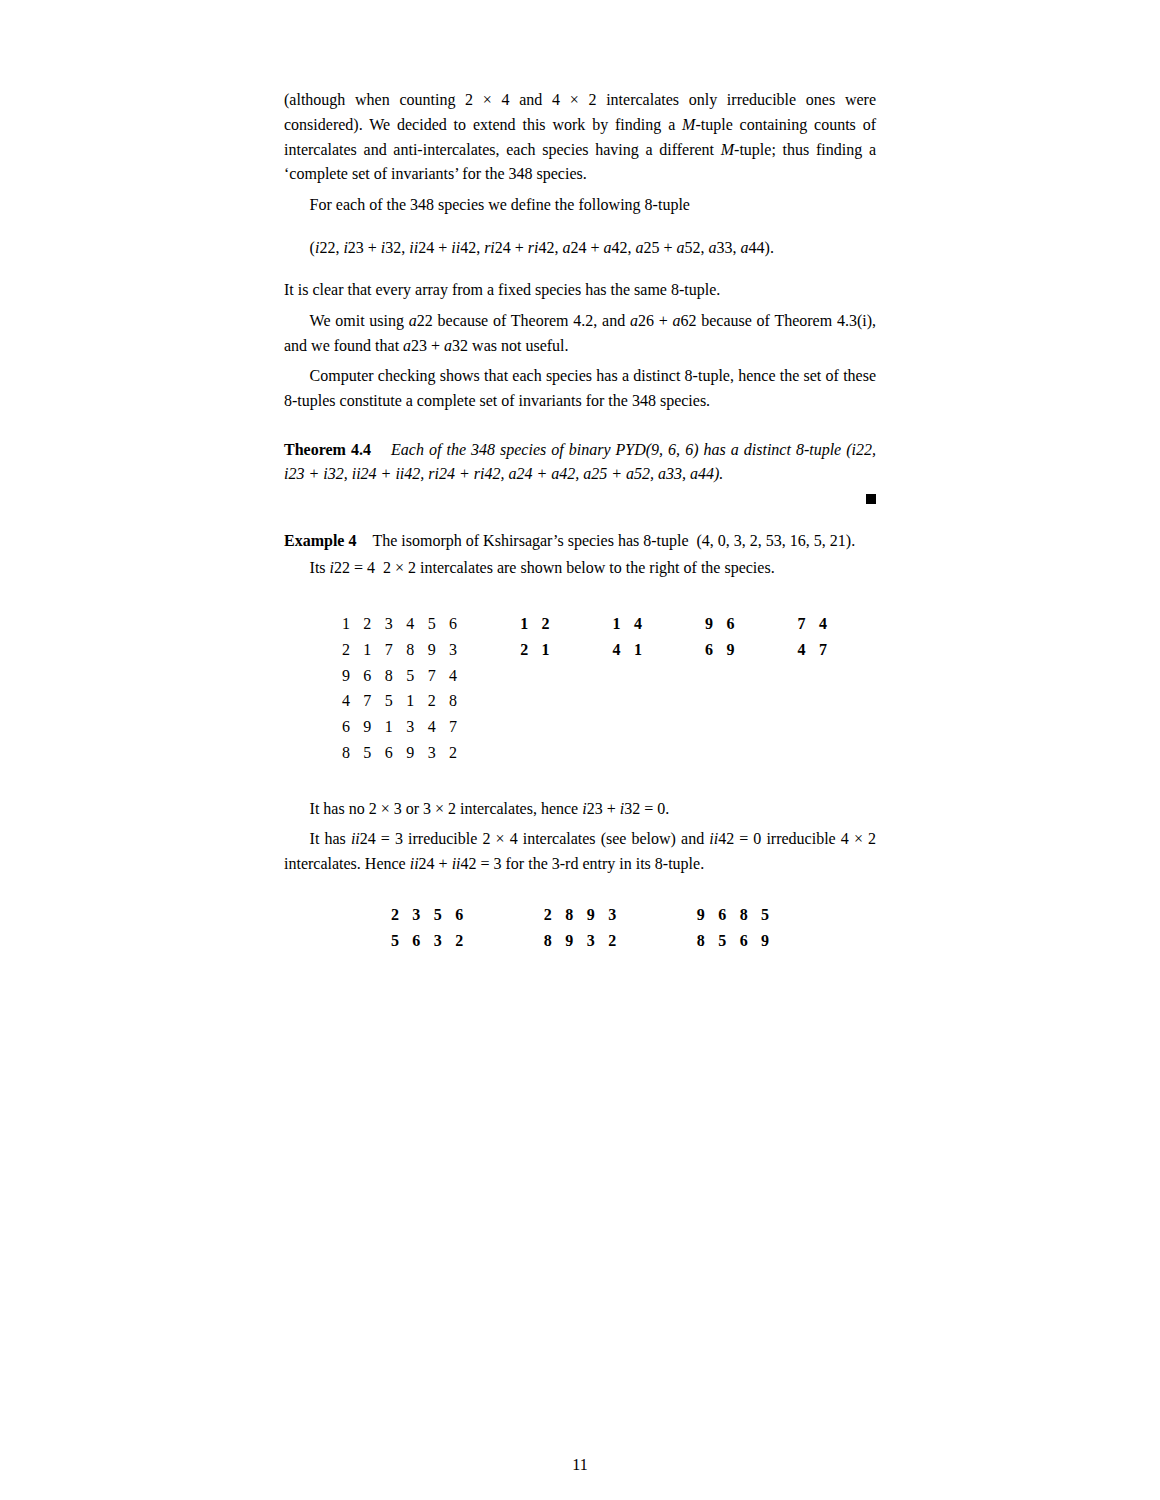(although when counting 2 × 4 and 4 × 2 intercalates only irreducible ones were considered). We decided to extend this work by finding a M-tuple containing counts of intercalates and anti-intercalates, each species having a different M-tuple; thus finding a ‘complete set of invariants’ for the 348 species.
For each of the 348 species we define the following 8-tuple
(i22, i23 + i32, ii24 + ii42, ri24 + ri42, a24 + a42, a25 + a52, a33, a44).
It is clear that every array from a fixed species has the same 8-tuple.
We omit using a22 because of Theorem 4.2, and a26 + a62 because of Theorem 4.3(i), and we found that a23 + a32 was not useful.
Computer checking shows that each species has a distinct 8-tuple, hence the set of these 8-tuples constitute a complete set of invariants for the 348 species.
Theorem 4.4 Each of the 348 species of binary PYD(9, 6, 6) has a distinct 8-tuple (i22, i23 + i32, ii24 + ii42, ri24 + ri42, a24 + a42, a25 + a52, a33, a44).
Example 4 The isomorph of Kshirsagar’s species has 8-tuple (4, 0, 3, 2, 53, 16, 5, 21). Its i22 = 4 2 × 2 intercalates are shown below to the right of the species.
| 1 | 2 | 3 | 4 | 5 | 6 |
| 2 | 1 | 7 | 8 | 9 | 3 |
| 9 | 6 | 8 | 5 | 7 | 4 |
| 4 | 7 | 5 | 1 | 2 | 8 |
| 6 | 9 | 1 | 3 | 4 | 7 |
| 8 | 5 | 6 | 9 | 3 | 2 |
| 1 | 2 |
| 2 | 1 |
| 1 | 4 |
| 4 | 1 |
| 9 | 6 |
| 6 | 9 |
| 7 | 4 |
| 4 | 7 |
It has no 2 × 3 or 3 × 2 intercalates, hence i23 + i32 = 0.
It has ii24 = 3 irreducible 2 × 4 intercalates (see below) and ii42 = 0 irreducible 4 × 2 intercalates. Hence ii24 + ii42 = 3 for the 3-rd entry in its 8-tuple.
| 2 | 3 | 5 | 6 |
| 5 | 6 | 3 | 2 |
| 2 | 8 | 9 | 3 |
| 8 | 9 | 3 | 2 |
| 9 | 6 | 8 | 5 |
| 8 | 5 | 6 | 9 |
11